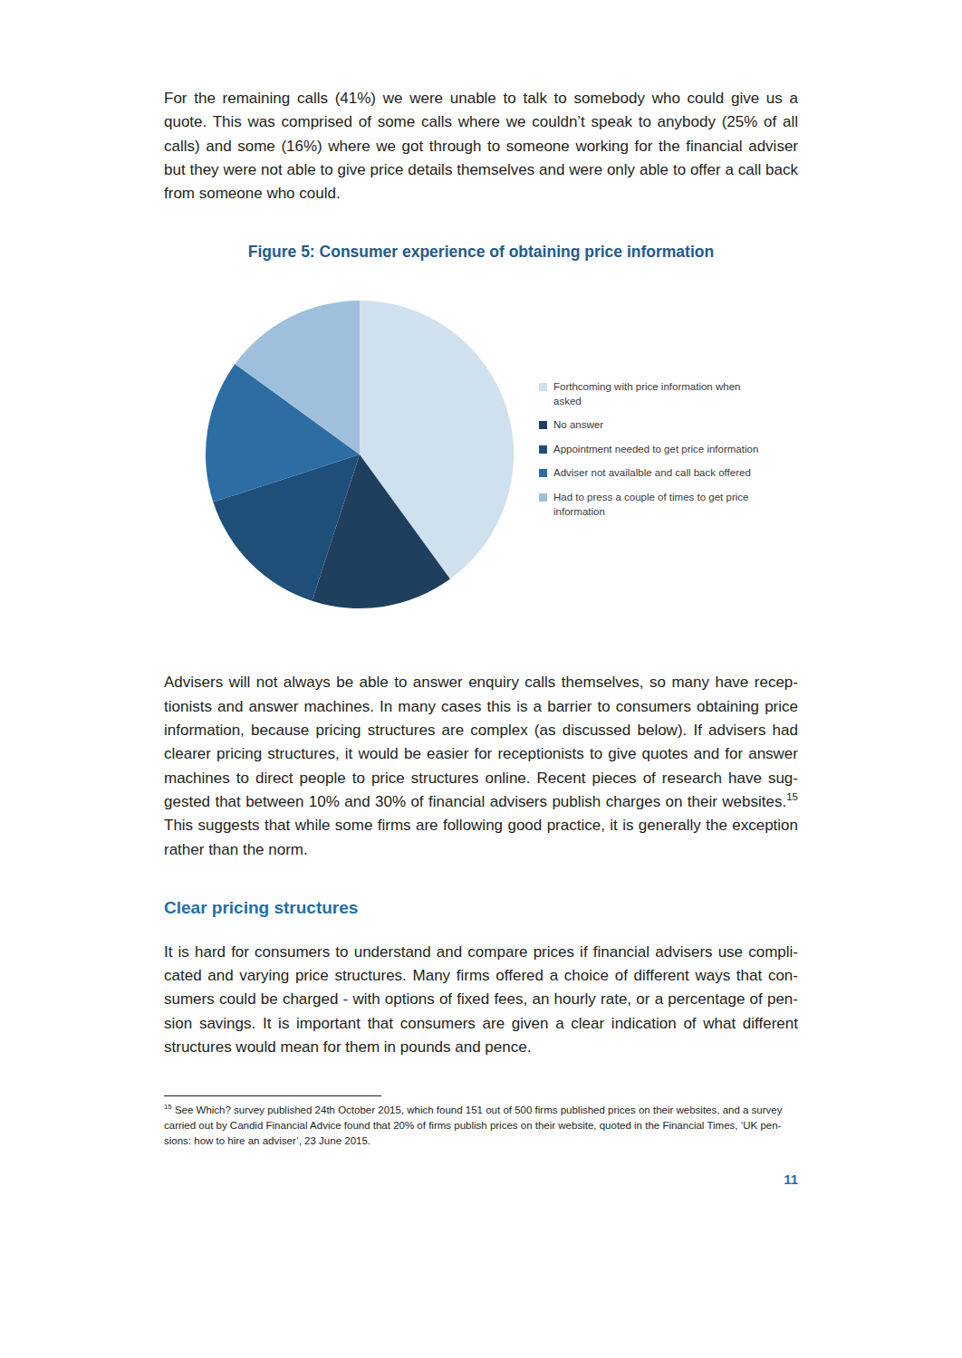For the remaining calls (41%) we were unable to talk to somebody who could give us a quote. This was comprised of some calls where we couldn’t speak to anybody (25% of all calls) and some (16%) where we got through to someone working for the financial adviser but they were not able to give price details themselves and were only able to offer a call back from someone who could.
Figure 5: Consumer experience of obtaining price information
Forthcoming with price information when asked
No answer
Appointment needed to get price information
Adviser not availalble and call back offered
Had to press a couple of times to get price information
Advisers will not always be able to answer enquiry calls themselves, so many have receptionists and answer machines. In many cases this is a barrier to consumers obtaining price information, because pricing structures are complex (as discussed below). If advisers had clearer pricing structures, it would be easier for receptionists to give quotes and for answer machines to direct people to price structures online. Recent pieces of research have suggested that between 10% and 30% of financial advisers publish charges on their websites.15 This suggests that while some firms are following good practice, it is generally the exception rather than the norm.
Clear pricing structures
It is hard for consumers to understand and compare prices if financial advisers use complicated and varying price structures. Many firms offered a choice of different ways that consumers could be charged - with options of fixed fees, an hourly rate, or a percentage of pension savings. It is important that consumers are given a clear indication of what different structures would mean for them in pounds and pence.
15 See Which? survey published 24th October 2015, which found 151 out of 500 firms published prices on their websites, and a survey carried out by Candid Financial Advice found that 20% of firms publish prices on their website, quoted in the Financial Times, ‘UK pensions: how to hire an adviser’, 23 June 2015.
11